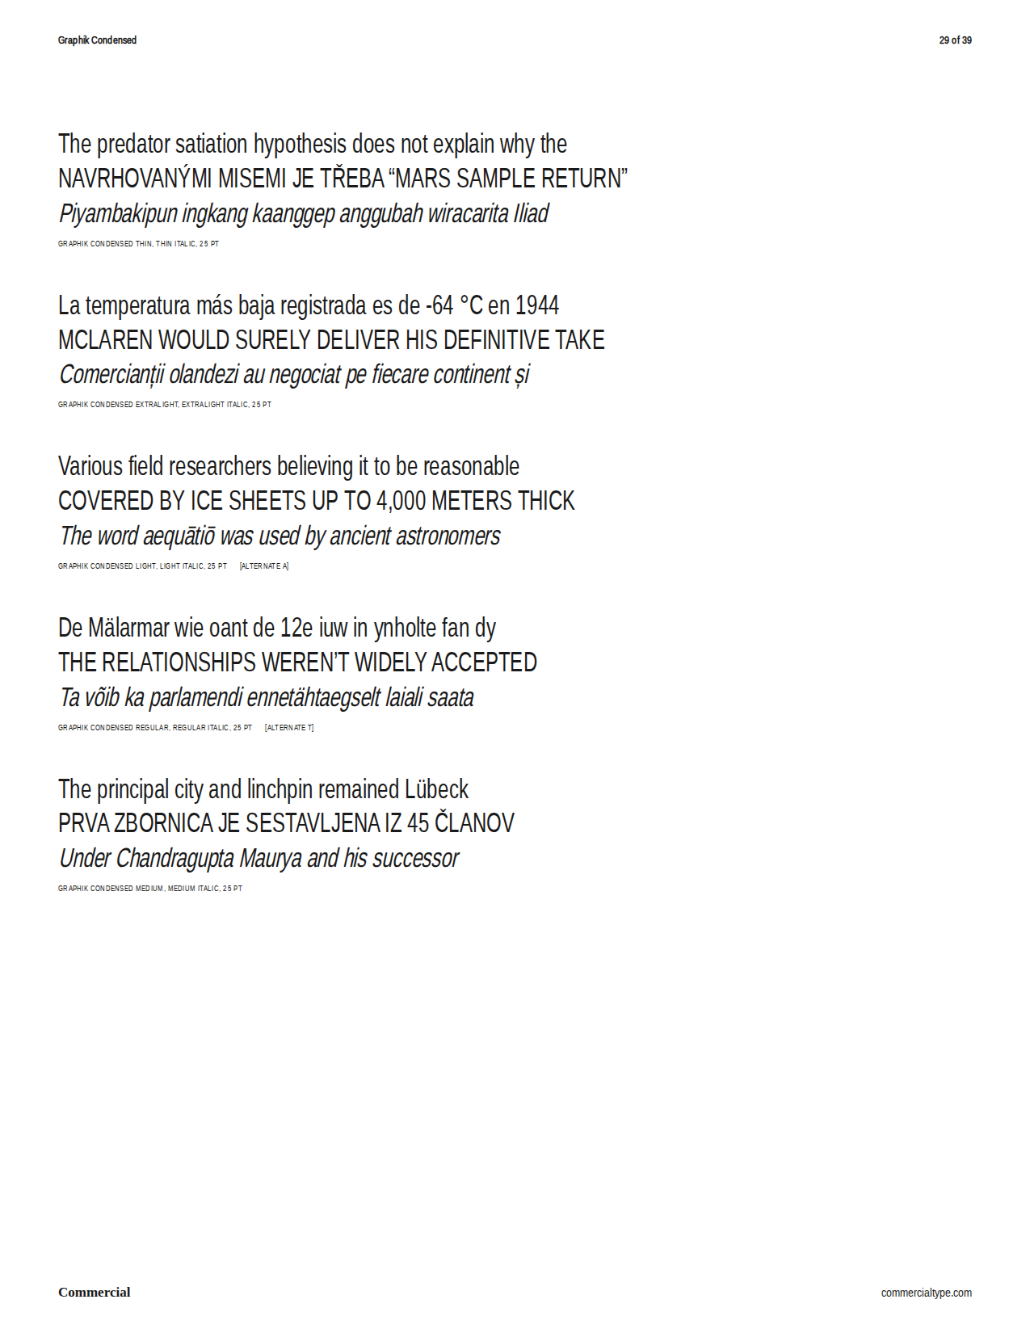Graphik Condensed
29 of 39
The predator satiation hypothesis does not explain why the
Navrhovanými misemi je třeba “Mars Sample Return”
Piyambakipun ingkang kaanggep anggubah wiracarita Iliad
Graphik Condensed Thin, Thin Italic, 25 pt
La temperatura más baja registrada es de -64 °C en 1944
McLaren would surely deliver his definitive take
Comercianții olandezi au negociat pe fiecare continent și
Graphik Condensed Extralight, Extralight Italic, 25 pt
Various field researchers believing it to be reasonable
Covered by ice sheets up to 4,000 meters thick
The word aequātiō was used by ancient astronomers
Graphik Condensed Light, Light Italic, 25 pt [Alternate a]
De Mälarmar wie oant de 12e iuw in ynholte fan dy
The relationships weren’t widely accepted
Ta võib ka parlamendi ennetähtaegselt laiali saata
Graphik Condensed Regular, Regular Italic, 25 pt [Alternate t]
The principal city and linchpin remained Lübeck
Prva zbornica je sestavljena iz 45 članov
Under Chandragupta Maurya and his successor
Graphik Condensed Medium, Medium Italic, 25 pt
Commercial
commercialtype.com